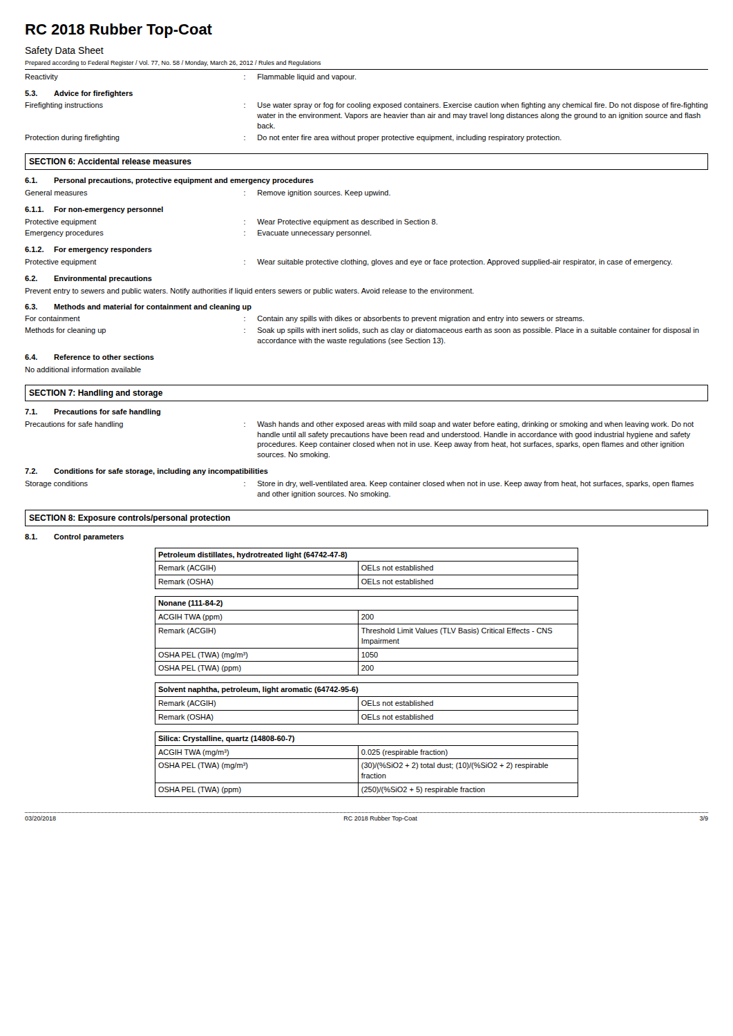RC 2018 Rubber Top-Coat
Safety Data Sheet
Prepared according to Federal Register / Vol. 77, No. 58 / Monday, March 26, 2012 / Rules and Regulations
| Reactivity | : | Flammable liquid and vapour. |
5.3. Advice for firefighters
| Firefighting instructions | : | Use water spray or fog for cooling exposed containers. Exercise caution when fighting any chemical fire. Do not dispose of fire-fighting water in the environment. Vapors are heavier than air and may travel long distances along the ground to an ignition source and flash back. |
| Protection during firefighting | : | Do not enter fire area without proper protective equipment, including respiratory protection. |
SECTION 6: Accidental release measures
6.1. Personal precautions, protective equipment and emergency procedures
| General measures | : | Remove ignition sources. Keep upwind. |
6.1.1. For non-emergency personnel
| Protective equipment | : | Wear Protective equipment as described in Section 8. |
| Emergency procedures | : | Evacuate unnecessary personnel. |
6.1.2. For emergency responders
| Protective equipment | : | Wear suitable protective clothing, gloves and eye or face protection. Approved supplied-air respirator, in case of emergency. |
6.2. Environmental precautions
Prevent entry to sewers and public waters. Notify authorities if liquid enters sewers or public waters. Avoid release to the environment.
6.3. Methods and material for containment and cleaning up
| For containment | : | Contain any spills with dikes or absorbents to prevent migration and entry into sewers or streams. |
| Methods for cleaning up | : | Soak up spills with inert solids, such as clay or diatomaceous earth as soon as possible. Place in a suitable container for disposal in accordance with the waste regulations (see Section 13). |
6.4. Reference to other sections
No additional information available
SECTION 7: Handling and storage
7.1. Precautions for safe handling
| Precautions for safe handling | : | Wash hands and other exposed areas with mild soap and water before eating, drinking or smoking and when leaving work. Do not handle until all safety precautions have been read and understood. Handle in accordance with good industrial hygiene and safety procedures. Keep container closed when not in use. Keep away from heat, hot surfaces, sparks, open flames and other ignition sources. No smoking. |
7.2. Conditions for safe storage, including any incompatibilities
| Storage conditions | : | Store in dry, well-ventilated area. Keep container closed when not in use. Keep away from heat, hot surfaces, sparks, open flames and other ignition sources. No smoking. |
SECTION 8: Exposure controls/personal protection
8.1. Control parameters
| Petroleum distillates, hydrotreated light (64742-47-8) |
| Remark (ACGIH) | OELs not established |
| Remark (OSHA) | OELs not established |
| Nonane (111-84-2) |
| ACGIH TWA (ppm) | 200 |
| Remark (ACGIH) | Threshold Limit Values (TLV Basis) Critical Effects - CNS Impairment |
| OSHA PEL (TWA) (mg/m³) | 1050 |
| OSHA PEL (TWA) (ppm) | 200 |
| Solvent naphtha, petroleum, light aromatic (64742-95-6) |
| Remark (ACGIH) | OELs not established |
| Remark (OSHA) | OELs not established |
| Silica: Crystalline, quartz (14808-60-7) |
| ACGIH TWA (mg/m³) | 0.025 (respirable fraction) |
| OSHA PEL (TWA) (mg/m³) | (30)/(%SiO2 + 2) total dust; (10)/(%SiO2 + 2) respirable fraction |
| OSHA PEL (TWA) (ppm) | (250)/(%SiO2 + 5) respirable fraction |
03/20/2018
RC 2018 Rubber Top-Coat
3/9